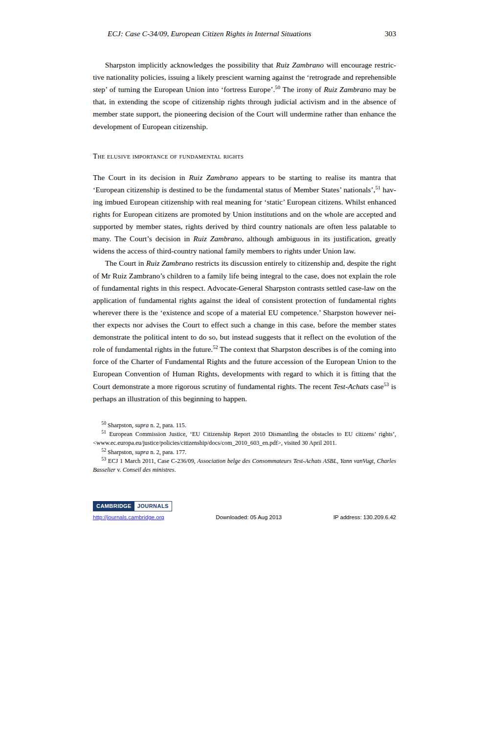ECJ: Case C-34/09, European Citizen Rights in Internal Situations 303
Sharpston implicitly acknowledges the possibility that Ruiz Zambrano will encourage restrictive nationality policies, issuing a likely prescient warning against the ‘retrograde and reprehensible step’ of turning the European Union into ‘fortress Europe’.50 The irony of Ruiz Zambrano may be that, in extending the scope of citizenship rights through judicial activism and in the absence of member state support, the pioneering decision of the Court will undermine rather than enhance the development of European citizenship.
The elusive importance of fundamental rights
The Court in its decision in Ruiz Zambrano appears to be starting to realise its mantra that ‘European citizenship is destined to be the fundamental status of Member States’ nationals’,51 having imbued European citizenship with real meaning for ‘static’ European citizens. Whilst enhanced rights for European citizens are promoted by Union institutions and on the whole are accepted and supported by member states, rights derived by third country nationals are often less palatable to many. The Court’s decision in Ruiz Zambrano, although ambiguous in its justification, greatly widens the access of third-country national family members to rights under Union law.
The Court in Ruiz Zambrano restricts its discussion entirely to citizenship and, despite the right of Mr Ruiz Zambrano’s children to a family life being integral to the case, does not explain the role of fundamental rights in this respect. Advocate-General Sharpston contrasts settled case-law on the application of fundamental rights against the ideal of consistent protection of fundamental rights wherever there is the ‘existence and scope of a material EU competence.’ Sharpston however neither expects nor advises the Court to effect such a change in this case, before the member states demonstrate the political intent to do so, but instead suggests that it reflect on the evolution of the role of fundamental rights in the future.52 The context that Sharpston describes is of the coming into force of the Charter of Fundamental Rights and the future accession of the European Union to the European Convention of Human Rights, developments with regard to which it is fitting that the Court demonstrate a more rigorous scrutiny of fundamental rights. The recent Test-Achats case53 is perhaps an illustration of this beginning to happen.
50 Sharpston, supra n. 2, para. 115.
51 European Commission Justice, ‘EU Citizenship Report 2010 Dismantling the obstacles to EU citizens’ rights’, <www.ec.europa.eu/justice/policies/citizenship/docs/com_2010_603_en.pdf>, visited 30 April 2011.
52 Sharpston, supra n. 2, para. 177.
53 ECJ 1 March 2011, Case C-236/09, Association belge des Consommateurs Test-Achats ASBL, Yann vanVugt, Charles Basselier v. Conseil des ministres.
CAMBRIDGE JOURNALS
http://journals.cambridge.org Downloaded: 05 Aug 2013 IP address: 130.209.6.42